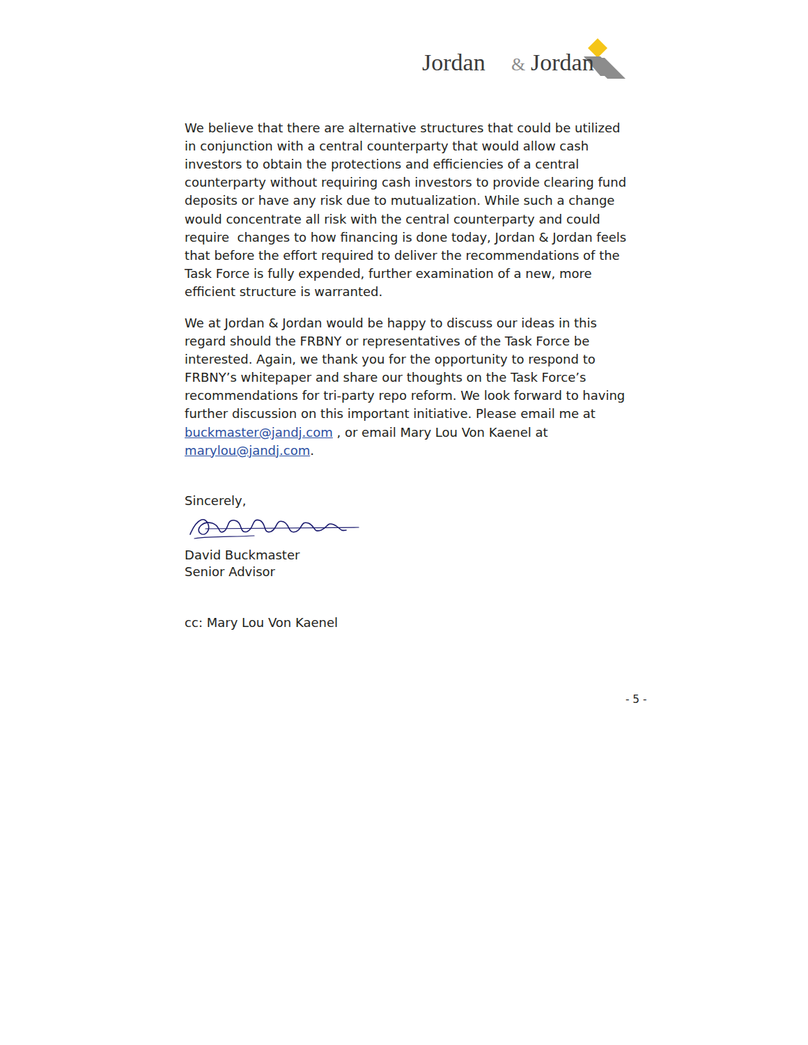Jordan & Jordan
We believe that there are alternative structures that could be utilized in conjunction with a central counterparty that would allow cash investors to obtain the protections and efficiencies of a central counterparty without requiring cash investors to provide clearing fund deposits or have any risk due to mutualization. While such a change would concentrate all risk with the central counterparty and could require changes to how financing is done today, Jordan & Jordan feels that before the effort required to deliver the recommendations of the Task Force is fully expended, further examination of a new, more efficient structure is warranted.
We at Jordan & Jordan would be happy to discuss our ideas in this regard should the FRBNY or representatives of the Task Force be interested. Again, we thank you for the opportunity to respond to FRBNY’s whitepaper and share our thoughts on the Task Force’s recommendations for tri-party repo reform. We look forward to having further discussion on this important initiative. Please email me at buckmaster@jandj.com , or email Mary Lou Von Kaenel at marylou@jandj.com.
Sincerely,
David Buckmaster
Senior Advisor
cc: Mary Lou Von Kaenel
- 5 -